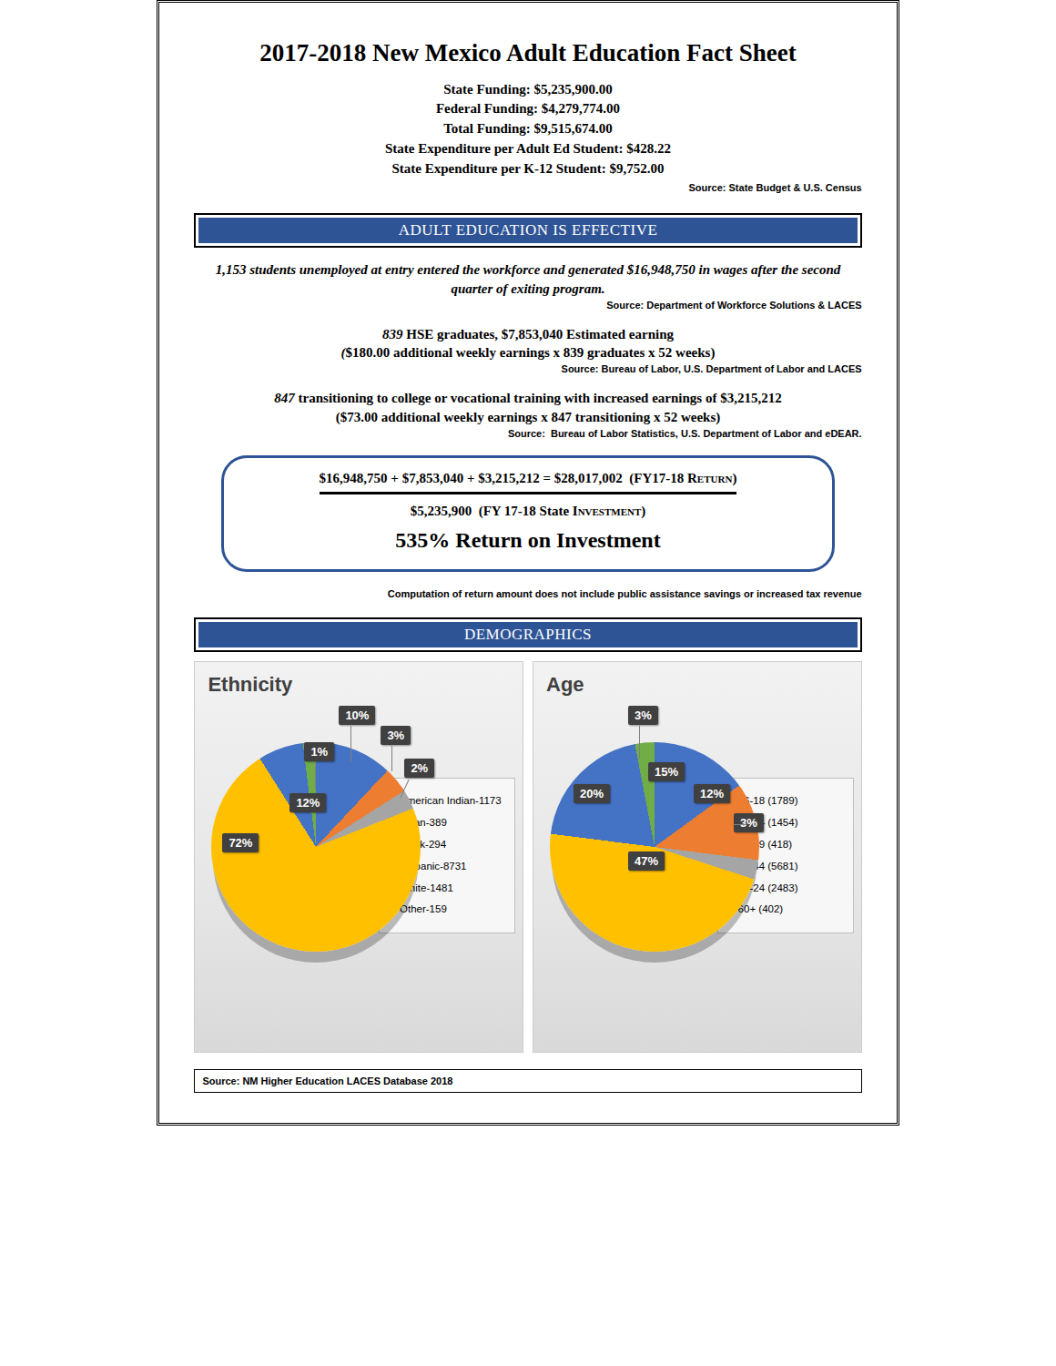2017-2018 New Mexico Adult Education Fact Sheet
State Funding: $5,235,900.00
Federal Funding: $4,279,774.00
Total Funding: $9,515,674.00
State Expenditure per Adult Ed Student: $428.22
State Expenditure per K-12 Student: $9,752.00
Source: State Budget & U.S. Census
ADULT EDUCATION IS EFFECTIVE
1,153 students unemployed at entry entered the workforce and generated $16,948,750 in wages after the second quarter of exiting program.
Source: Department of Workforce Solutions & LACES
839 HSE graduates, $7,853,040 Estimated earning
($180.00 additional weekly earnings x 839 graduates x 52 weeks)
Source: Bureau of Labor, U.S. Department of Labor and LACES
847 transitioning to college or vocational training with increased earnings of $3,215,212
($73.00 additional weekly earnings x 847 transitioning x 52 weeks)
Source: Bureau of Labor Statistics, U.S. Department of Labor and eDEAR.
$16,948,750 + $7,853,040 + $3,215,212 = $28,017,002 (FY17-18 Return)
$5,235,900 (FY 17-18 State Investment)
535% Return on Investment
Computation of return amount does not include public assistance savings or increased tax revenue
DEMOGRAPHICS
Ethnicity
10%
3%
2%
1%
12%
72%
American Indian-1173
Asian-389
Black-294
Hispanic-8731
White-1481
Other-159
Age
3%
15%
12%
3%
47%
20%
16-18 (1789)
45-54 (1454)
55-59 (418)
25-44 (5681)
19-24 (2483)
60+ (402)
Source: NM Higher Education LACES Database 2018